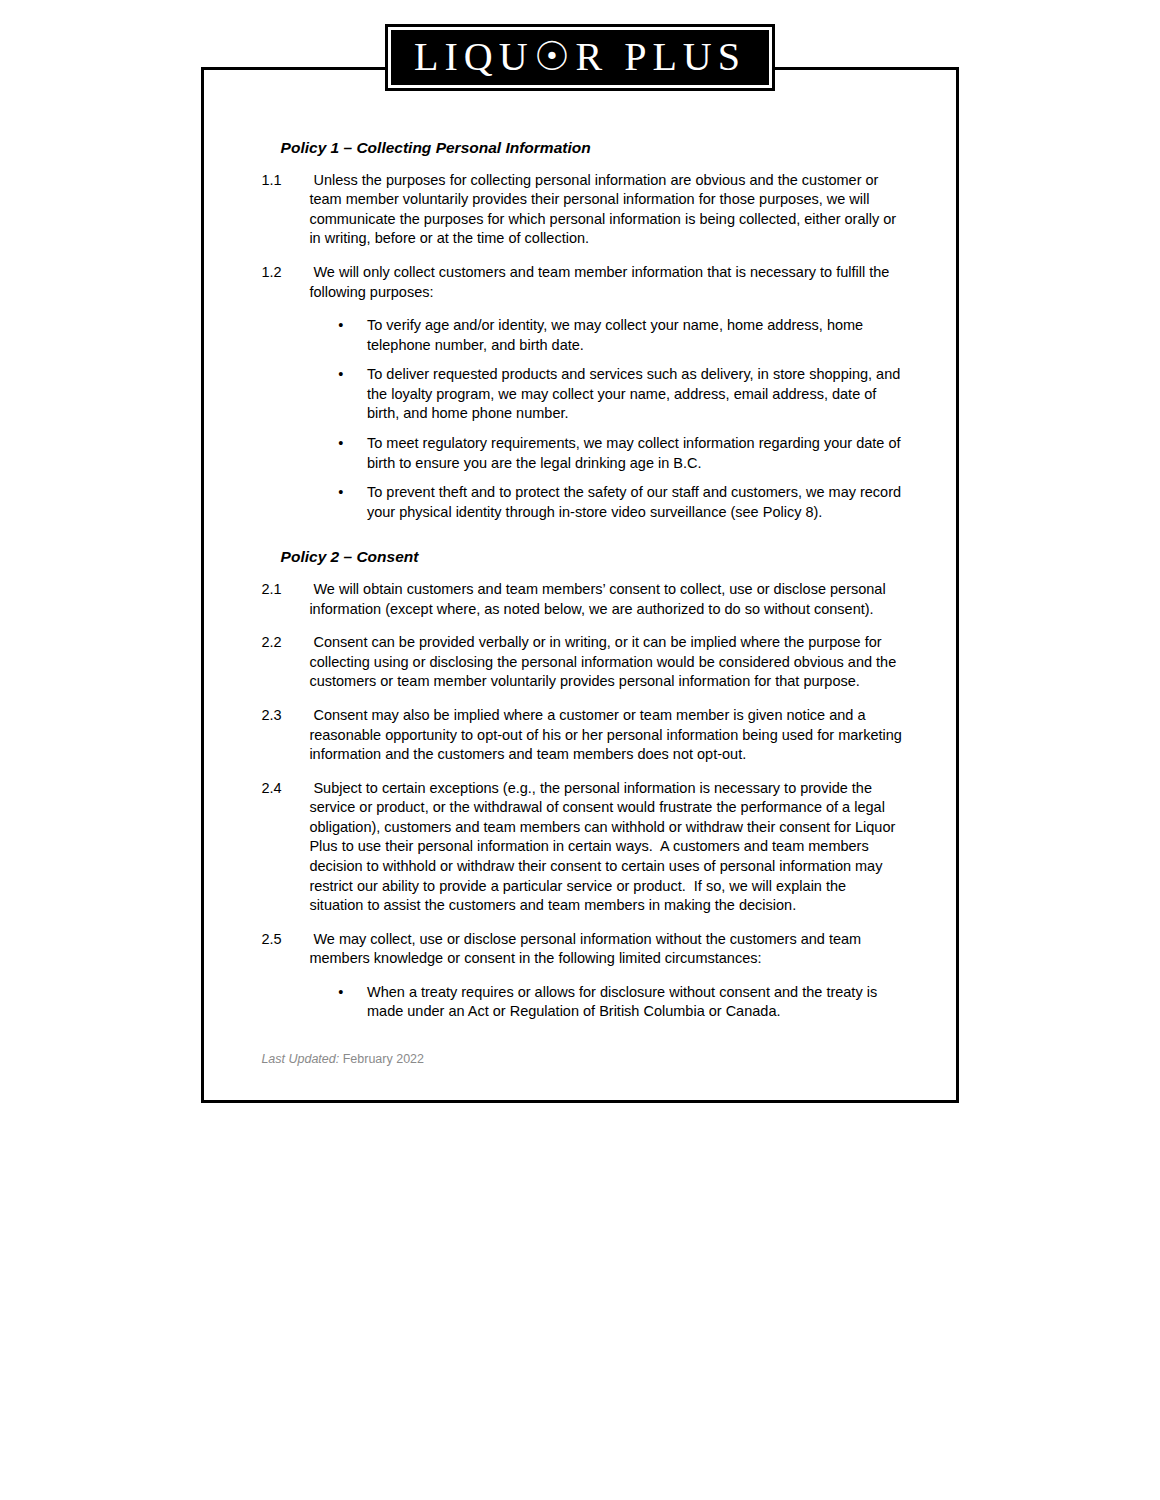LIQU☉R PLUS
Policy 1 – Collecting Personal Information
1.1 Unless the purposes for collecting personal information are obvious and the customer or team member voluntarily provides their personal information for those purposes, we will communicate the purposes for which personal information is being collected, either orally or in writing, before or at the time of collection.
1.2 We will only collect customers and team member information that is necessary to fulfill the following purposes:
To verify age and/or identity, we may collect your name, home address, home telephone number, and birth date.
To deliver requested products and services such as delivery, in store shopping, and the loyalty program, we may collect your name, address, email address, date of birth, and home phone number.
To meet regulatory requirements, we may collect information regarding your date of birth to ensure you are the legal drinking age in B.C.
To prevent theft and to protect the safety of our staff and customers, we may record your physical identity through in-store video surveillance (see Policy 8).
Policy 2 – Consent
2.1 We will obtain customers and team members’ consent to collect, use or disclose personal information (except where, as noted below, we are authorized to do so without consent).
2.2 Consent can be provided verbally or in writing, or it can be implied where the purpose for collecting using or disclosing the personal information would be considered obvious and the customers or team member voluntarily provides personal information for that purpose.
2.3 Consent may also be implied where a customer or team member is given notice and a reasonable opportunity to opt-out of his or her personal information being used for marketing information and the customers and team members does not opt-out.
2.4 Subject to certain exceptions (e.g., the personal information is necessary to provide the service or product, or the withdrawal of consent would frustrate the performance of a legal obligation), customers and team members can withhold or withdraw their consent for Liquor Plus to use their personal information in certain ways. A customers and team members decision to withhold or withdraw their consent to certain uses of personal information may restrict our ability to provide a particular service or product. If so, we will explain the situation to assist the customers and team members in making the decision.
2.5 We may collect, use or disclose personal information without the customers and team members knowledge or consent in the following limited circumstances:
When a treaty requires or allows for disclosure without consent and the treaty is made under an Act or Regulation of British Columbia or Canada.
Last Updated: February 2022